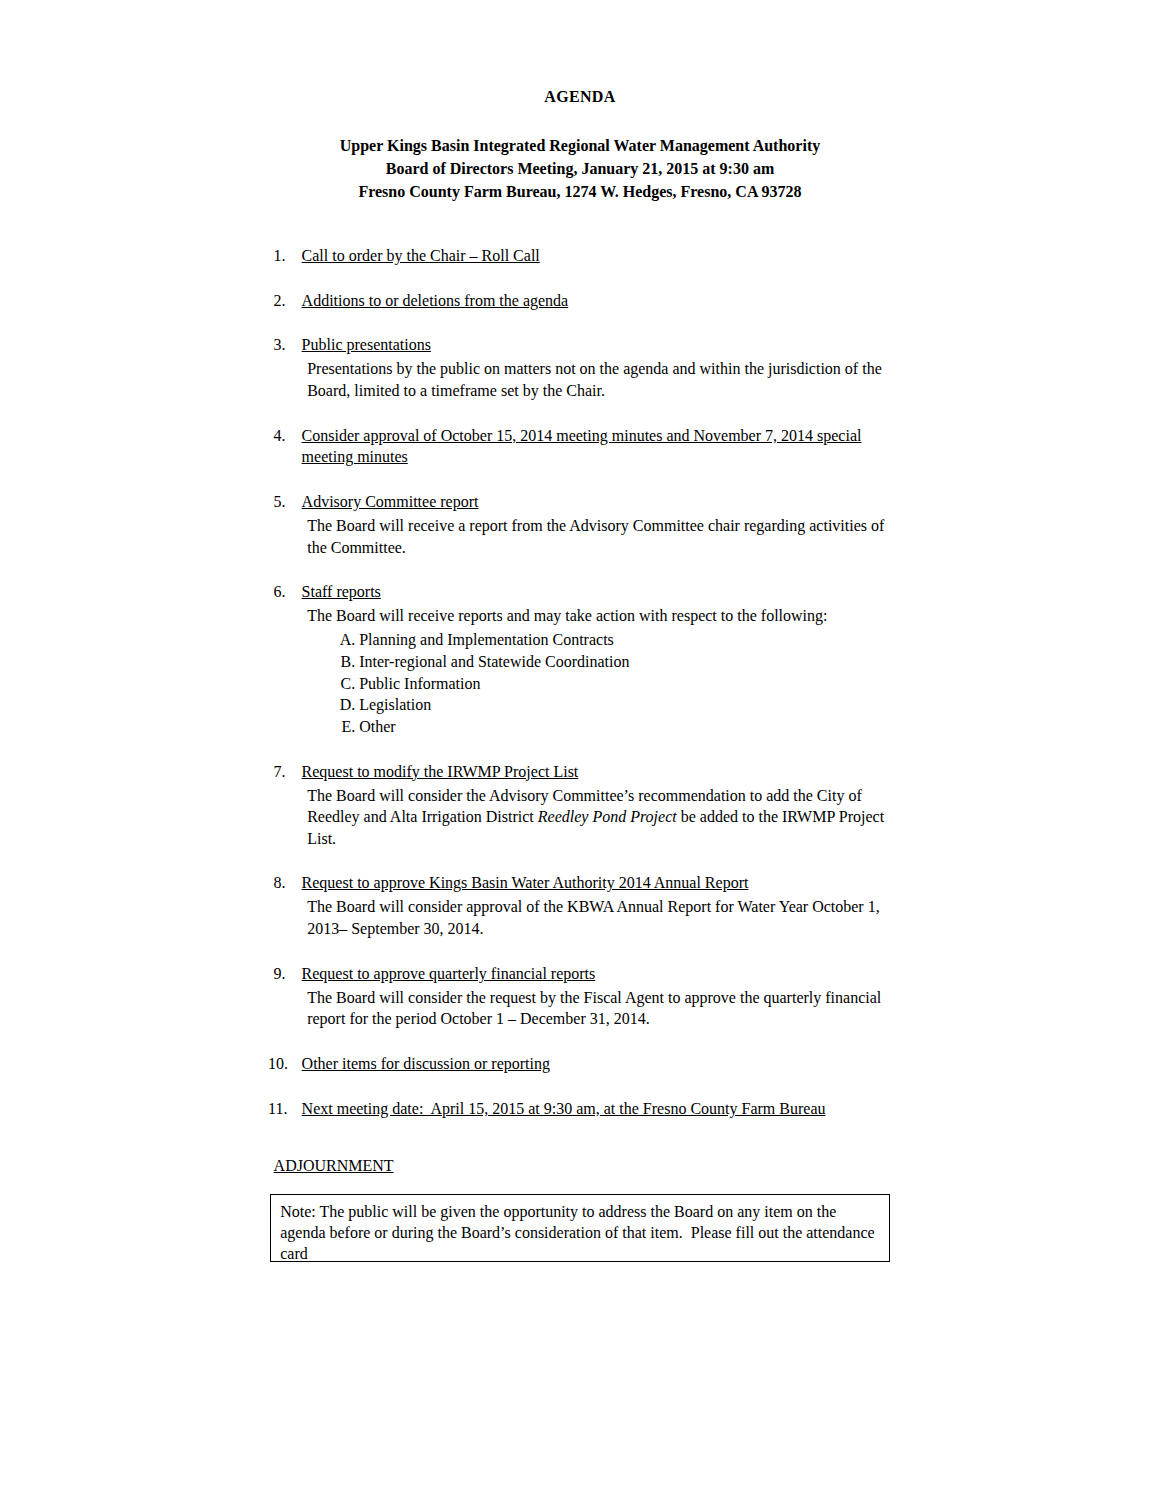AGENDA
Upper Kings Basin Integrated Regional Water Management Authority
Board of Directors Meeting, January 21, 2015 at 9:30 am
Fresno County Farm Bureau, 1274 W. Hedges, Fresno, CA 93728
Call to order by the Chair – Roll Call
Additions to or deletions from the agenda
Public presentations Presentations by the public on matters not on the agenda and within the jurisdiction of the Board, limited to a timeframe set by the Chair.
Consider approval of October 15, 2014 meeting minutes and November 7, 2014 special meeting minutes
Advisory Committee report The Board will receive a report from the Advisory Committee chair regarding activities of the Committee.
Staff reports The Board will receive reports and may take action with respect to the following:
Planning and Implementation Contracts
Inter-regional and Statewide Coordination
Public Information
Legislation
Other
Request to modify the IRWMP Project List The Board will consider the Advisory Committee’s recommendation to add the City of Reedley and Alta Irrigation District Reedley Pond Project be added to the IRWMP Project List.
Request to approve Kings Basin Water Authority 2014 Annual Report The Board will consider approval of the KBWA Annual Report for Water Year October 1, 2013– September 30, 2014.
Request to approve quarterly financial reports The Board will consider the request by the Fiscal Agent to approve the quarterly financial report for the period October 1 – December 31, 2014.
Other items for discussion or reporting
Next meeting date: April 15, 2015 at 9:30 am, at the Fresno County Farm Bureau
ADJOURNMENT
Note: The public will be given the opportunity to address the Board on any item on the agenda before or during the Board’s consideration of that item. Please fill out the attendance card